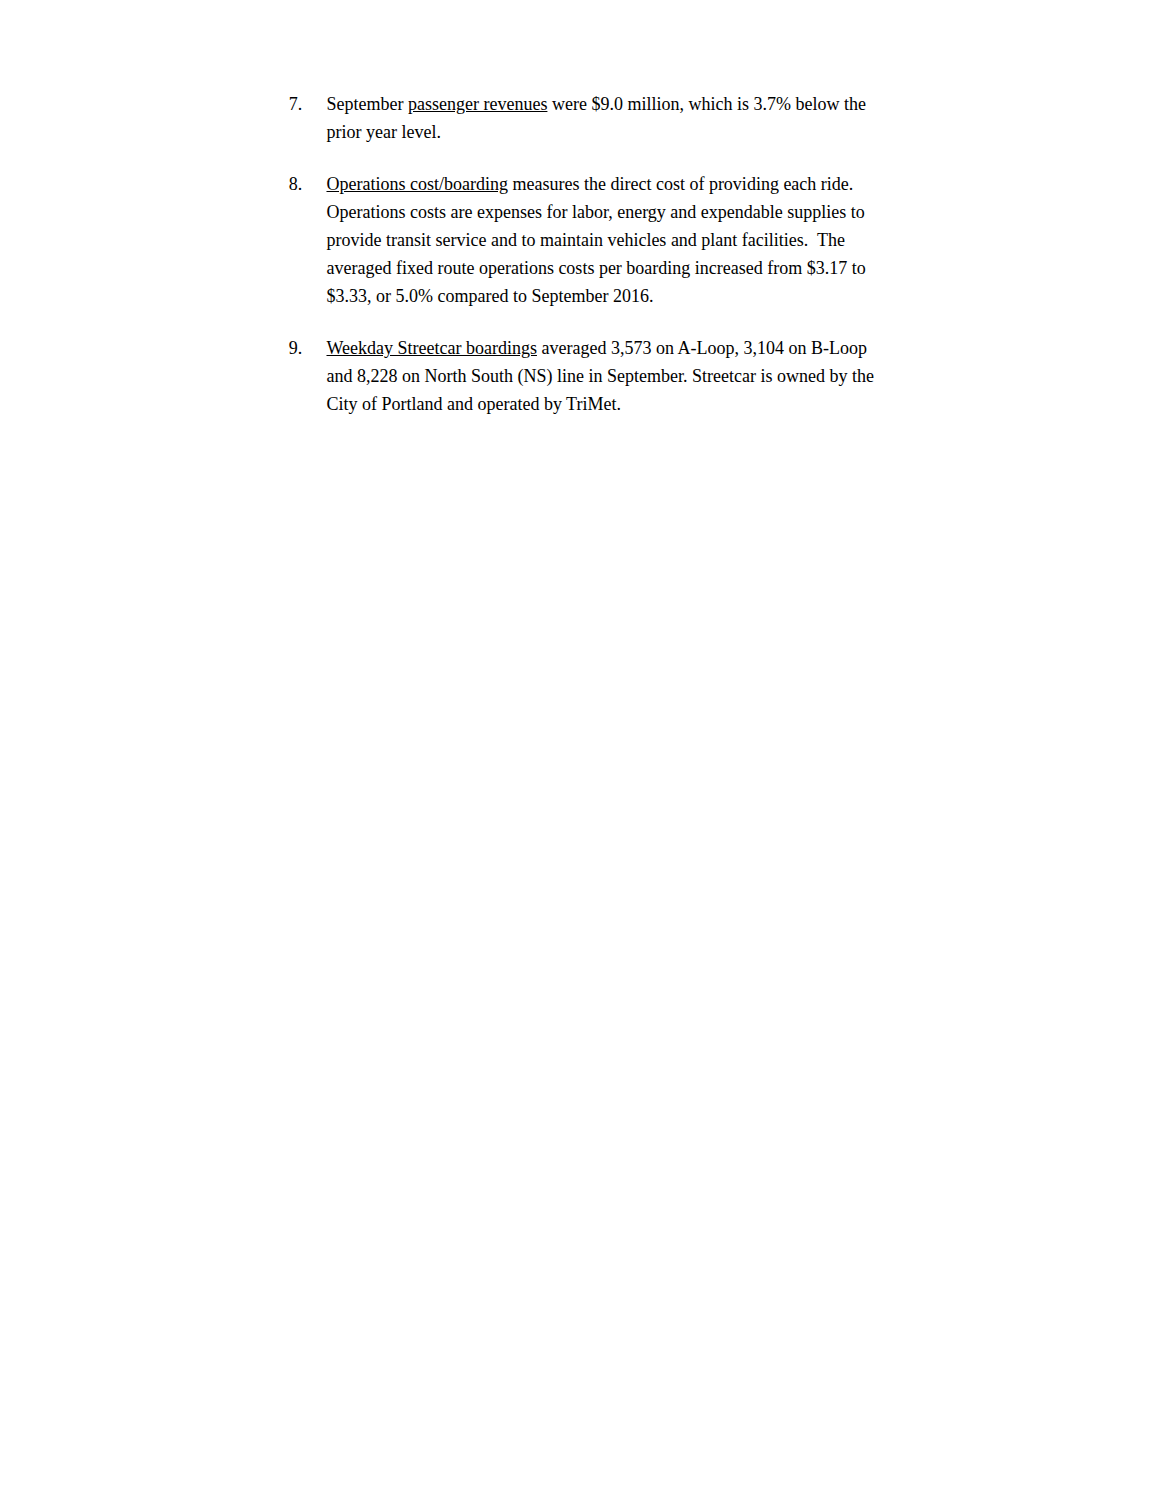7. September passenger revenues were $9.0 million, which is 3.7% below the prior year level.
8. Operations cost/boarding measures the direct cost of providing each ride. Operations costs are expenses for labor, energy and expendable supplies to provide transit service and to maintain vehicles and plant facilities. The averaged fixed route operations costs per boarding increased from $3.17 to $3.33, or 5.0% compared to September 2016.
9. Weekday Streetcar boardings averaged 3,573 on A-Loop, 3,104 on B-Loop and 8,228 on North South (NS) line in September. Streetcar is owned by the City of Portland and operated by TriMet.